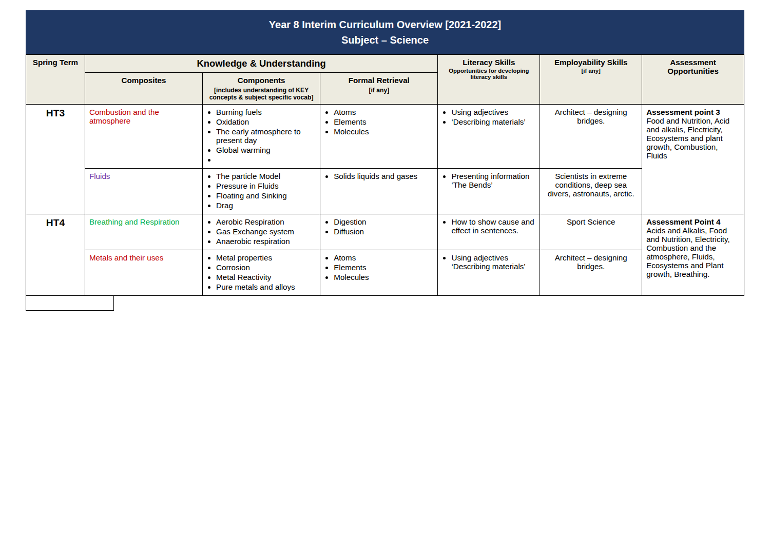Year 8 Interim Curriculum Overview [2021-2022] Subject – Science
| Spring Term | Knowledge & Understanding | Literacy Skills Opportunities for developing literacy skills | Employability Skills [if any] | Assessment Opportunities |
| --- | --- | --- | --- | --- |
| Composites | Components [includes understanding of KEY concepts & subject specific vocab] | Formal Retrieval [if any] |
| HT3 | Combustion and the atmosphere | Burning fuels Oxidation The early atmosphere to present day Global warming | Atoms Elements Molecules | Using adjectives ‘Describing materials’ | Architect – designing bridges. | Assessment point 3 Food and Nutrition, Acid and alkalis, Electricity, Ecosystems and plant growth, Combustion, Fluids |
| Fluids | The particle Model Pressure in Fluids Floating and Sinking Drag | Solids liquids and gases | Presenting information ‘The Bends’ | Scientists in extreme conditions, deep sea divers, astronauts, arctic. |
| HT4 | Breathing and Respiration | Aerobic Respiration Gas Exchange system Anaerobic respiration | Digestion Diffusion | How to show cause and effect in sentences. | Sport Science | Assessment Point 4 Acids and Alkalis, Food and Nutrition, Electricity, Combustion and the atmosphere, Fluids, Ecosystems and Plant growth, Breathing. |
| Metals and their uses | Metal properties Corrosion Metal Reactivity Pure metals and alloys | Atoms Elements Molecules | Using adjectives ‘Describing materials’ | Architect – designing bridges. |